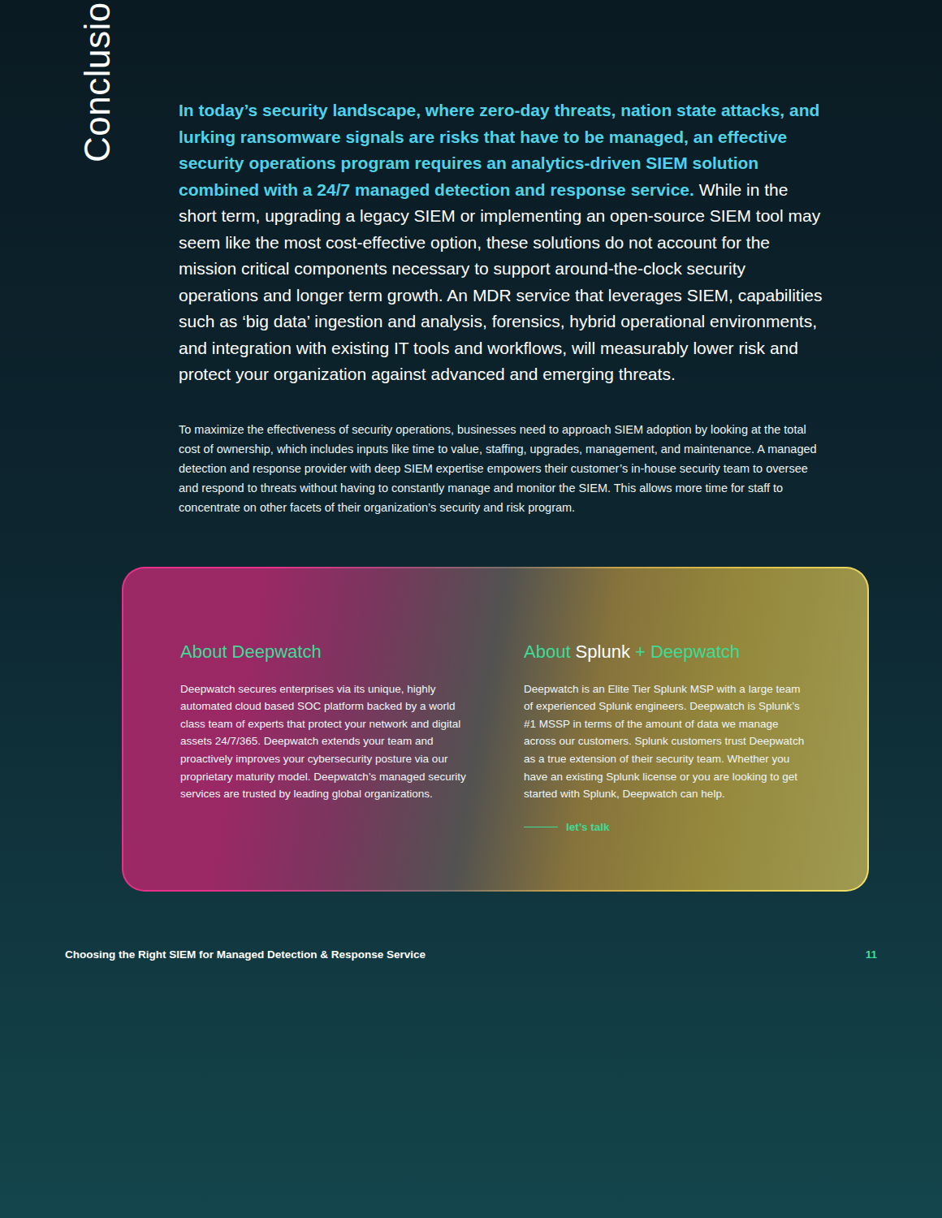Conclusion
In today’s security landscape, where zero-day threats, nation state attacks, and lurking ransomware signals are risks that have to be managed, an effective security operations program requires an analytics-driven SIEM solution combined with a 24/7 managed detection and response service. While in the short term, upgrading a legacy SIEM or implementing an open-source SIEM tool may seem like the most cost-effective option, these solutions do not account for the mission critical components necessary to support around-the-clock security operations and longer term growth. An MDR service that leverages SIEM, capabilities such as ‘big data’ ingestion and analysis, forensics, hybrid operational environments, and integration with existing IT tools and workflows, will measurably lower risk and protect your organization against advanced and emerging threats.
To maximize the effectiveness of security operations, businesses need to approach SIEM adoption by looking at the total cost of ownership, which includes inputs like time to value, staffing, upgrades, management, and maintenance. A managed detection and response provider with deep SIEM expertise empowers their customer’s in-house security team to oversee and respond to threats without having to constantly manage and monitor the SIEM. This allows more time for staff to concentrate on other facets of their organization’s security and risk program.
About Deepwatch
Deepwatch secures enterprises via its unique, highly automated cloud based SOC platform backed by a world class team of experts that protect your network and digital assets 24/7/365. Deepwatch extends your team and proactively improves your cybersecurity posture via our proprietary maturity model. Deepwatch’s managed security services are trusted by leading global organizations.
About Splunk + Deepwatch
Deepwatch is an Elite Tier Splunk MSP with a large team of experienced Splunk engineers. Deepwatch is Splunk’s #1 MSSP in terms of the amount of data we manage across our customers. Splunk customers trust Deepwatch as a true extension of their security team. Whether you have an existing Splunk license or you are looking to get started with Splunk, Deepwatch can help.
let’s talk
Choosing the Right SIEM for Managed Detection & Response Service 11